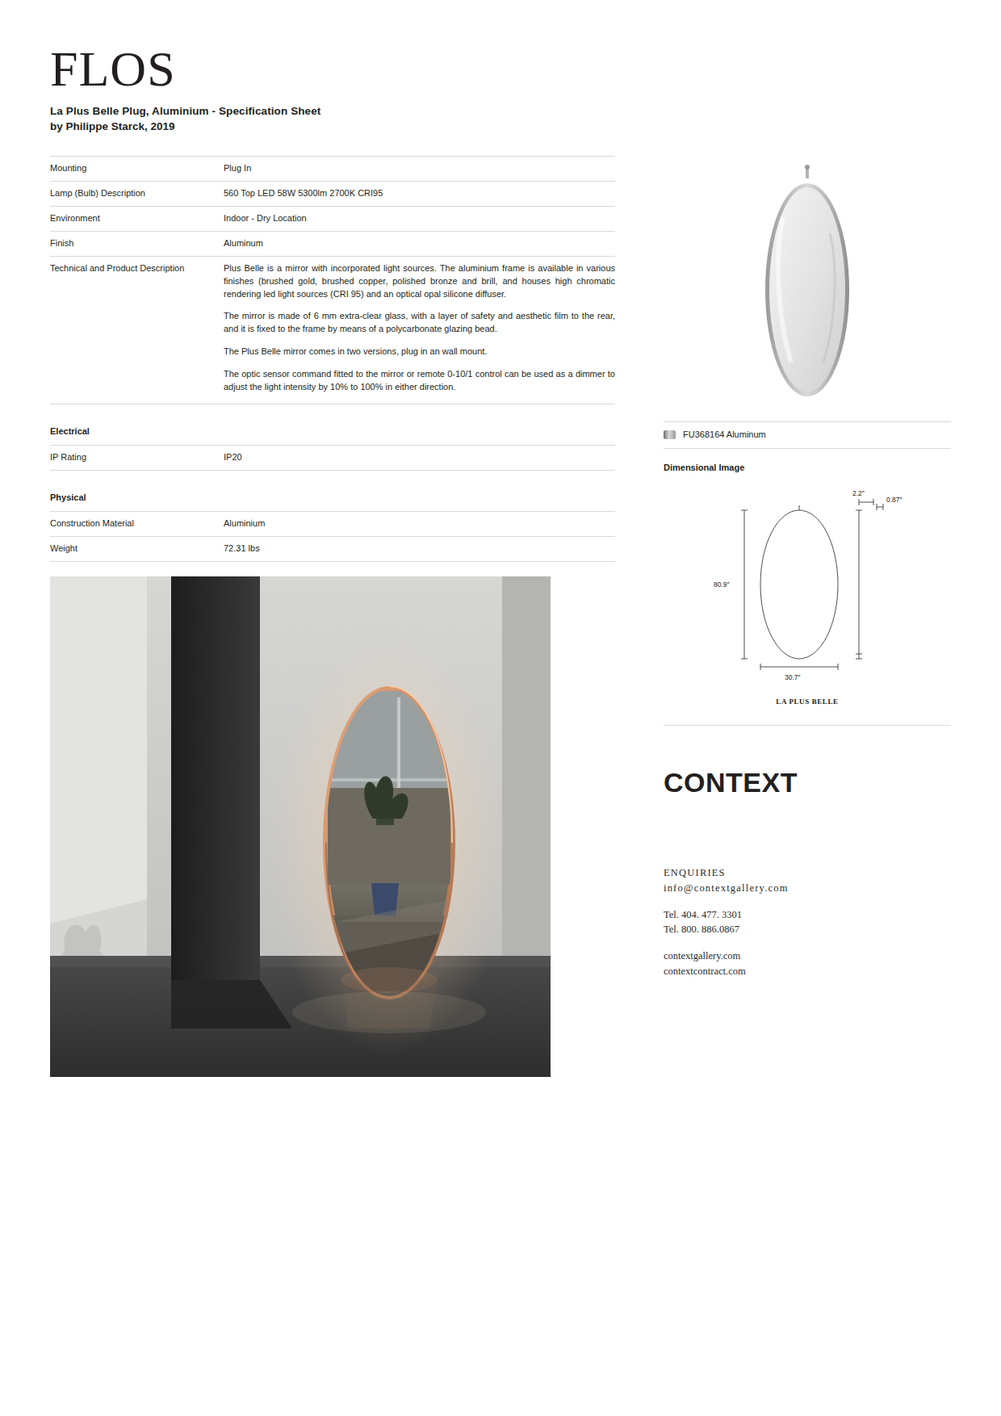FLOS
La Plus Belle Plug, Aluminium - Specification Sheet
by Philippe Starck, 2019
| Mounting | Plug In |
| Lamp (Bulb) Description | 560 Top LED 58W 5300lm 2700K CRI95 |
| Environment | Indoor - Dry Location |
| Finish | Aluminum |
| Technical and Product Description | Plus Belle is a mirror with incorporated light sources. The aluminium frame is available in various finishes (brushed gold, brushed copper, polished bronze and brill, and houses high chromatic rendering led light sources (CRI 95) and an optical opal silicone diffuser. The mirror is made of 6 mm extra-clear glass, with a layer of safety and aesthetic film to the rear, and it is fixed to the frame by means of a polycarbonate glazing bead. The Plus Belle mirror comes in two versions, plug in an wall mount. The optic sensor command fitted to the mirror or remote 0-10/1 control can be used as a dimmer to adjust the light intensity by 10% to 100% in either direction. |
Electrical
| IP Rating | IP20 |
Physical
| Construction Material | Aluminium |
| Weight | 72.31 lbs |
FU368164 Aluminum
Dimensional Image
80.9″ 30.7″ 2.2″ 0.87″
LA PLUS BELLE
CONTEXT
ENQUIRIES
info@contextgallery.com
Tel. 404. 477. 3301
Tel. 800. 886.0867
contextgallery.com
contextcontract.com